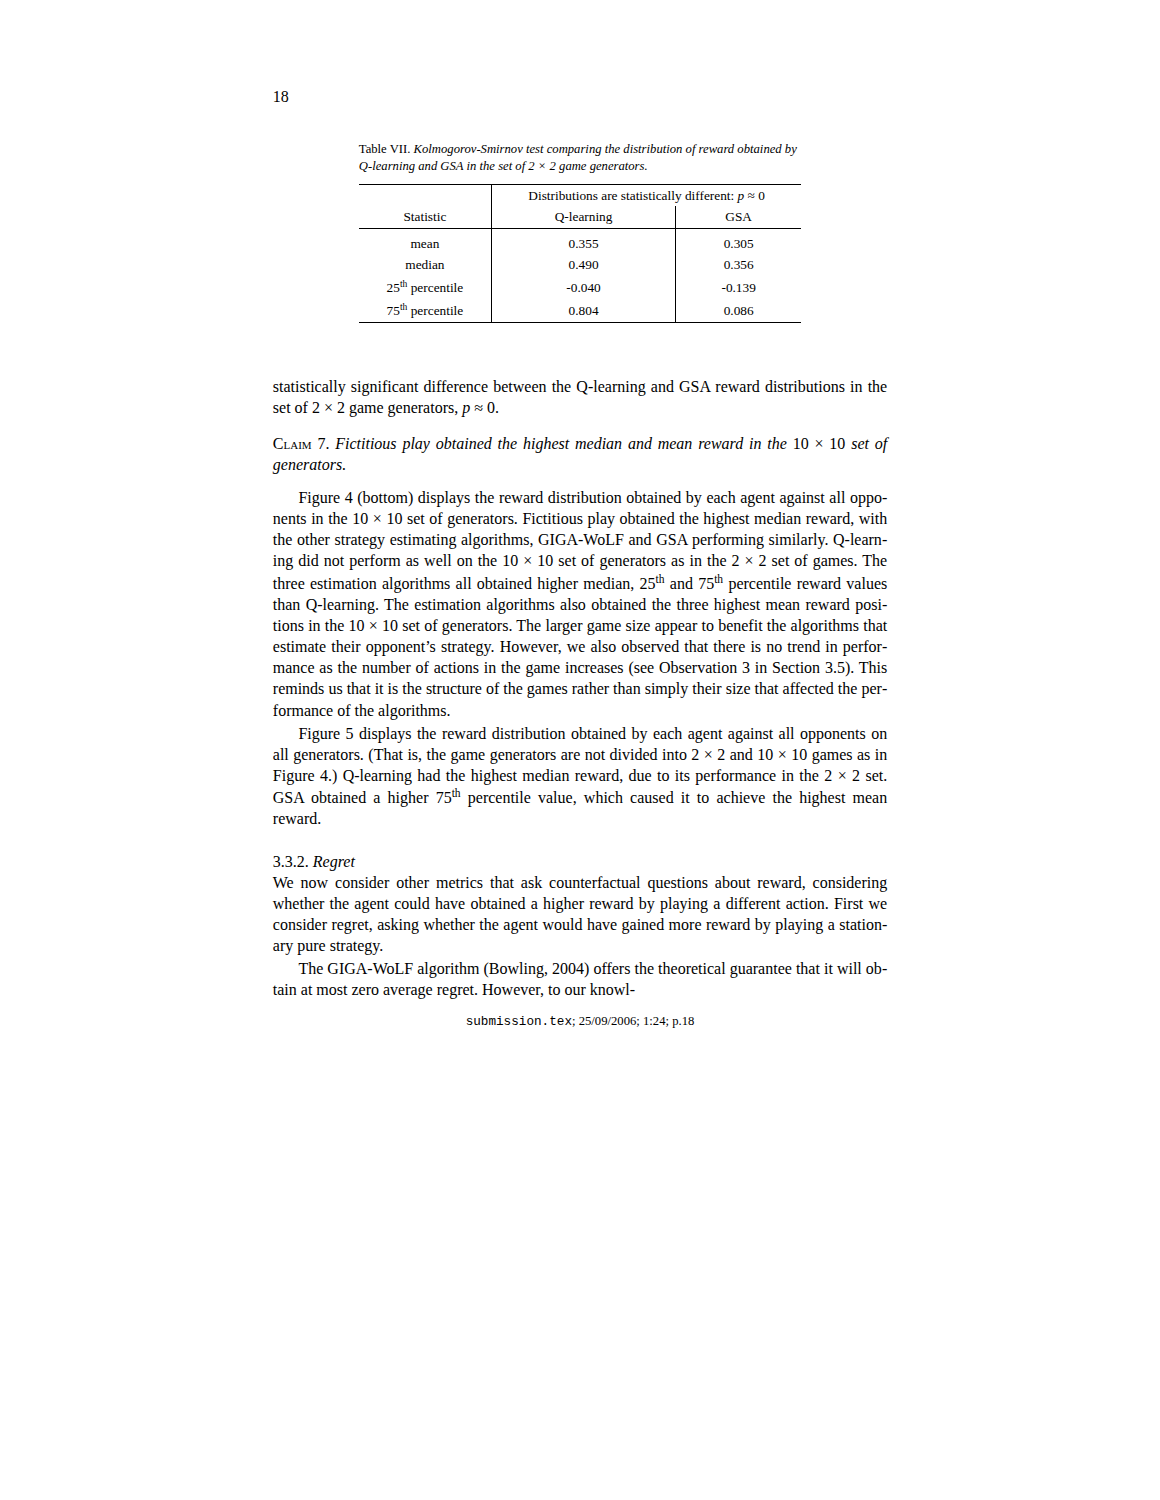18
Table VII. Kolmogorov-Smirnov test comparing the distribution of reward obtained by Q-learning and GSA in the set of 2 × 2 game generators.
| | Distributions are statistically different: p ≈ 0 |
| Statistic | Q-learning | GSA |
| mean | 0.355 | 0.305 |
| median | 0.490 | 0.356 |
| 25 th percentile | -0.040 | -0.139 |
| 75 th percentile | 0.804 | 0.086 |
statistically significant difference between the Q-learning and GSA reward distributions in the set of 2 × 2 game generators, p ≈ 0.
Claim 7. Fictitious play obtained the highest median and mean reward in the 10 × 10 set of generators.
Figure 4 (bottom) displays the reward distribution obtained by each agent against all opponents in the 10 × 10 set of generators. Fictitious play obtained the highest median reward, with the other strategy estimating algorithms, GIGA-WoLF and GSA performing similarly. Q-learning did not perform as well on the 10 × 10 set of generators as in the 2 × 2 set of games. The three estimation algorithms all obtained higher median, 25th and 75th percentile reward values than Q-learning. The estimation algorithms also obtained the three highest mean reward positions in the 10 × 10 set of generators. The larger game size appear to benefit the algorithms that estimate their opponent’s strategy. However, we also observed that there is no trend in performance as the number of actions in the game increases (see Observation 3 in Section 3.5). This reminds us that it is the structure of the games rather than simply their size that affected the performance of the algorithms.
Figure 5 displays the reward distribution obtained by each agent against all opponents on all generators. (That is, the game generators are not divided into 2 × 2 and 10 × 10 games as in Figure 4.) Q-learning had the highest median reward, due to its performance in the 2 × 2 set. GSA obtained a higher 75th percentile value, which caused it to achieve the highest mean reward.
3.3.2. Regret
We now consider other metrics that ask counterfactual questions about reward, considering whether the agent could have obtained a higher reward by playing a different action. First we consider regret, asking whether the agent would have gained more reward by playing a stationary pure strategy.
The GIGA-WoLF algorithm (Bowling, 2004) offers the theoretical guarantee that it will obtain at most zero average regret. However, to our knowl-
submission.tex; 25/09/2006; 1:24; p.18